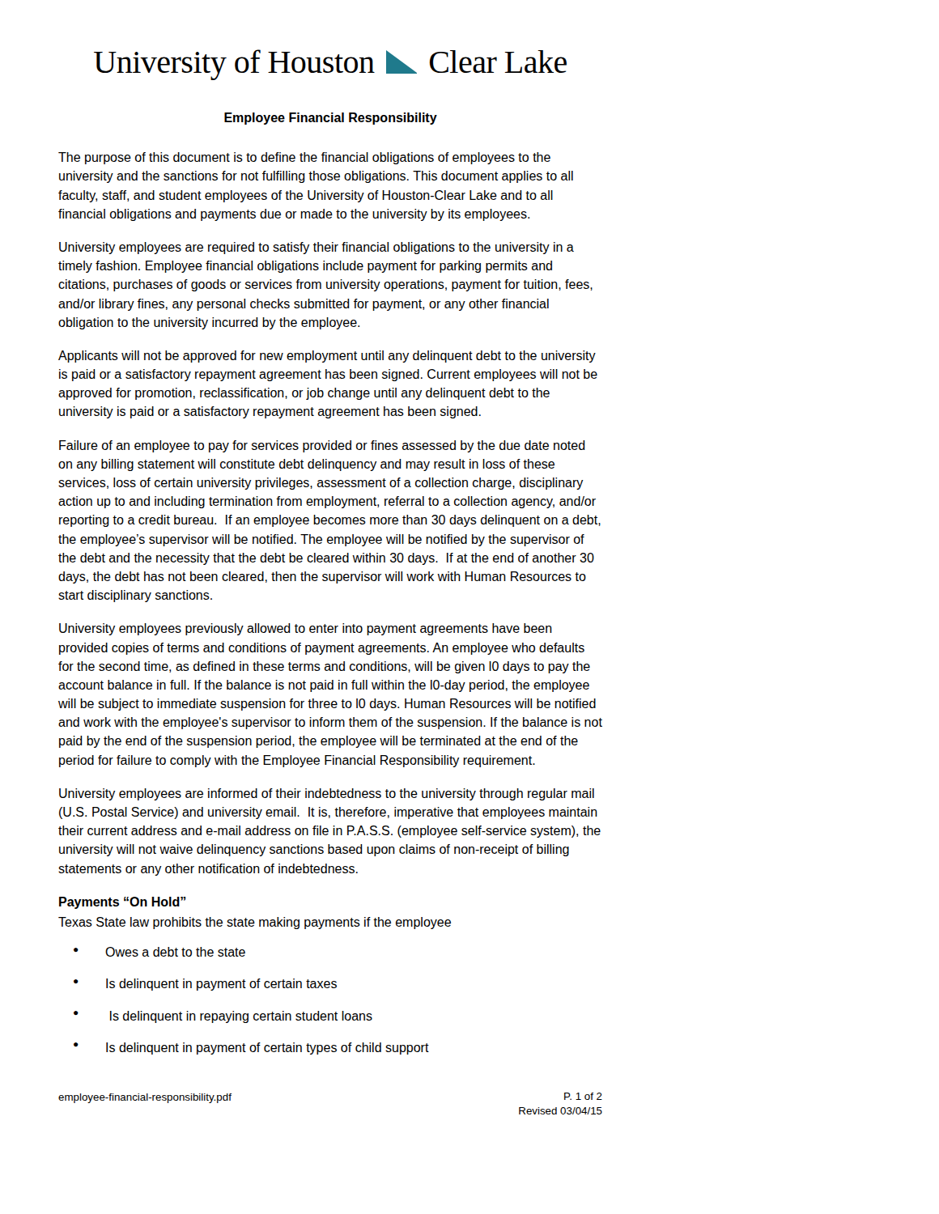University of Houston Clear Lake
Employee Financial Responsibility
The purpose of this document is to define the financial obligations of employees to the university and the sanctions for not fulfilling those obligations. This document applies to all faculty, staff, and student employees of the University of Houston-Clear Lake and to all financial obligations and payments due or made to the university by its employees.
University employees are required to satisfy their financial obligations to the university in a timely fashion. Employee financial obligations include payment for parking permits and citations, purchases of goods or services from university operations, payment for tuition, fees, and/or library fines, any personal checks submitted for payment, or any other financial obligation to the university incurred by the employee.
Applicants will not be approved for new employment until any delinquent debt to the university is paid or a satisfactory repayment agreement has been signed. Current employees will not be approved for promotion, reclassification, or job change until any delinquent debt to the university is paid or a satisfactory repayment agreement has been signed.
Failure of an employee to pay for services provided or fines assessed by the due date noted on any billing statement will constitute debt delinquency and may result in loss of these services, loss of certain university privileges, assessment of a collection charge, disciplinary action up to and including termination from employment, referral to a collection agency, and/or reporting to a credit bureau. If an employee becomes more than 30 days delinquent on a debt, the employee’s supervisor will be notified. The employee will be notified by the supervisor of the debt and the necessity that the debt be cleared within 30 days. If at the end of another 30 days, the debt has not been cleared, then the supervisor will work with Human Resources to start disciplinary sanctions.
University employees previously allowed to enter into payment agreements have been provided copies of terms and conditions of payment agreements. An employee who defaults for the second time, as defined in these terms and conditions, will be given l0 days to pay the account balance in full. If the balance is not paid in full within the l0-day period, the employee will be subject to immediate suspension for three to l0 days. Human Resources will be notified and work with the employee's supervisor to inform them of the suspension. If the balance is not paid by the end of the suspension period, the employee will be terminated at the end of the period for failure to comply with the Employee Financial Responsibility requirement.
University employees are informed of their indebtedness to the university through regular mail (U.S. Postal Service) and university email. It is, therefore, imperative that employees maintain their current address and e-mail address on file in P.A.S.S. (employee self-service system), the university will not waive delinquency sanctions based upon claims of non-receipt of billing statements or any other notification of indebtedness.
Payments “On Hold”
Texas State law prohibits the state making payments if the employee
Owes a debt to the state
Is delinquent in payment of certain taxes
Is delinquent in repaying certain student loans
Is delinquent in payment of certain types of child support
employee-financial-responsibility.pdf
P. 1 of 2
Revised 03/04/15